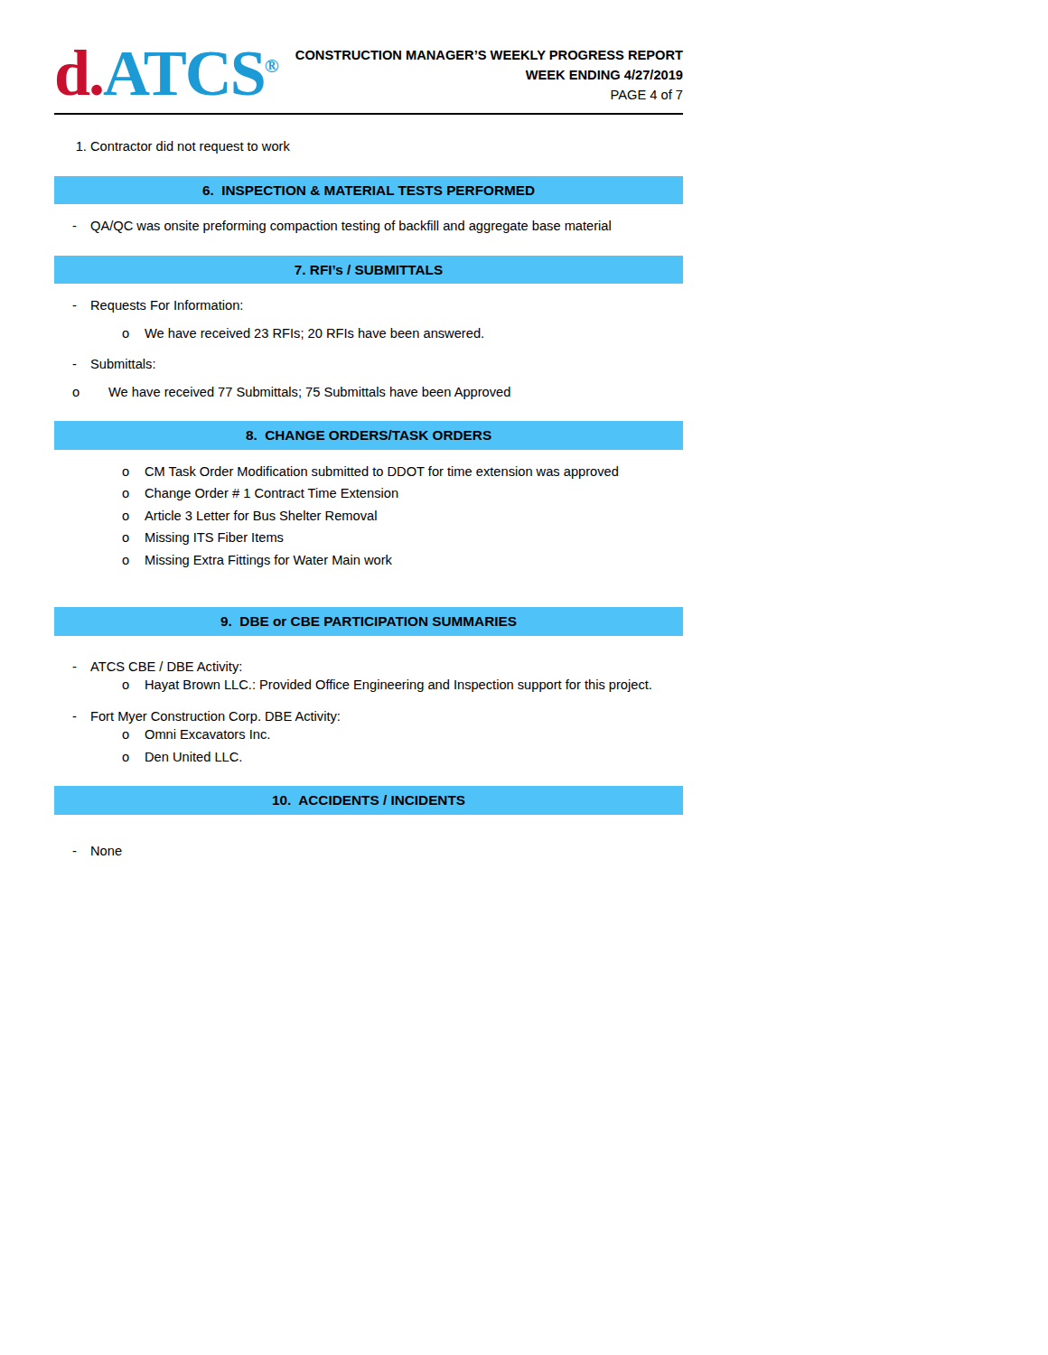d. ATCS®
CONSTRUCTION MANAGER’S WEEKLY PROGRESS REPORT
WEEK ENDING 4/27/2019
PAGE 4 of 7
Contractor did not request to work
6. INSPECTION & MATERIAL TESTS PERFORMED
QA/QC was onsite preforming compaction testing of backfill and aggregate base material
7. RFI’s / SUBMITTALS
Requests For Information:
We have received 23 RFIs; 20 RFIs have been answered.
Submittals:
We have received 77 Submittals; 75 Submittals have been Approved
8. CHANGE ORDERS/TASK ORDERS
CM Task Order Modification submitted to DDOT for time extension was approved
Change Order # 1 Contract Time Extension
Article 3 Letter for Bus Shelter Removal
Missing ITS Fiber Items
Missing Extra Fittings for Water Main work
9. DBE or CBE PARTICIPATION SUMMARIES
ATCS CBE / DBE Activity:
Hayat Brown LLC.: Provided Office Engineering and Inspection support for this project.
Fort Myer Construction Corp. DBE Activity:
Omni Excavators Inc.
Den United LLC.
10. ACCIDENTS / INCIDENTS
None